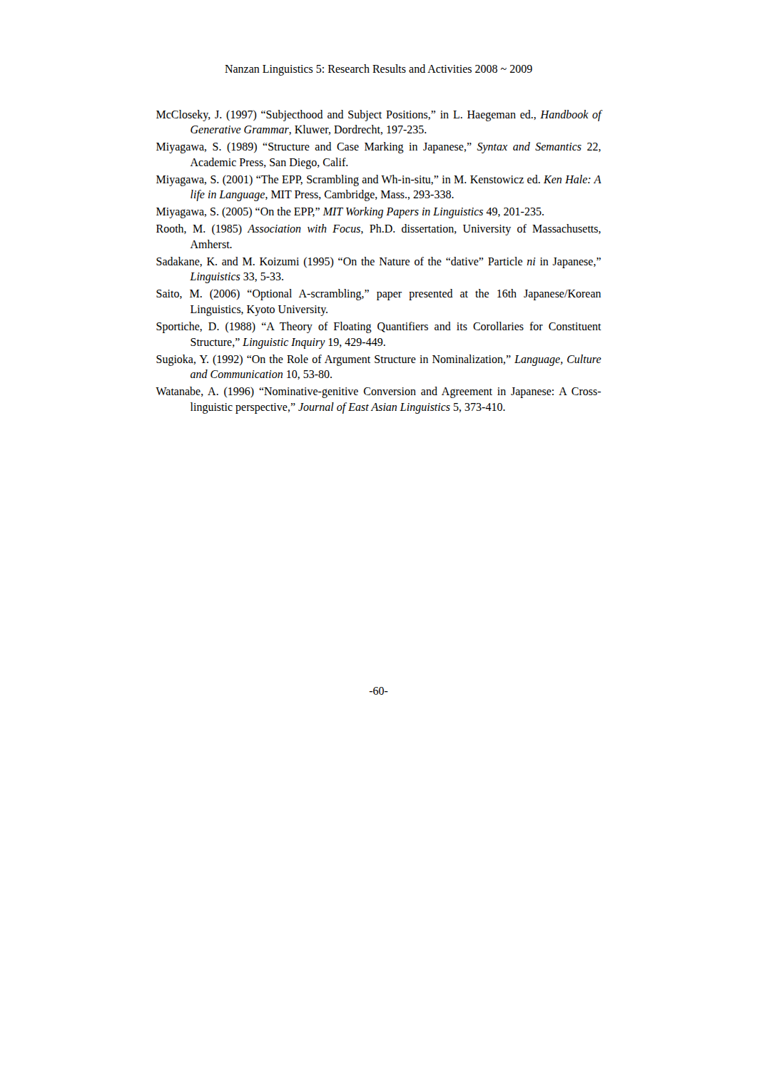Nanzan Linguistics 5: Research Results and Activities 2008 ~ 2009
McCloseky, J. (1997) “Subjecthood and Subject Positions,” in L. Haegeman ed., Handbook of Generative Grammar, Kluwer, Dordrecht, 197-235.
Miyagawa, S. (1989) “Structure and Case Marking in Japanese,” Syntax and Semantics 22, Academic Press, San Diego, Calif.
Miyagawa, S. (2001) “The EPP, Scrambling and Wh-in-situ,” in M. Kenstowicz ed. Ken Hale: A life in Language, MIT Press, Cambridge, Mass., 293-338.
Miyagawa, S. (2005) “On the EPP,” MIT Working Papers in Linguistics 49, 201-235.
Rooth, M. (1985) Association with Focus, Ph.D. dissertation, University of Massachusetts, Amherst.
Sadakane, K. and M. Koizumi (1995) “On the Nature of the “dative” Particle ni in Japanese,” Linguistics 33, 5-33.
Saito, M. (2006) “Optional A-scrambling,” paper presented at the 16th Japanese/Korean Linguistics, Kyoto University.
Sportiche, D. (1988) “A Theory of Floating Quantifiers and its Corollaries for Constituent Structure,” Linguistic Inquiry 19, 429-449.
Sugioka, Y. (1992) “On the Role of Argument Structure in Nominalization,” Language, Culture and Communication 10, 53-80.
Watanabe, A. (1996) “Nominative-genitive Conversion and Agreement in Japanese: A Cross-linguistic perspective,” Journal of East Asian Linguistics 5, 373-410.
-60-